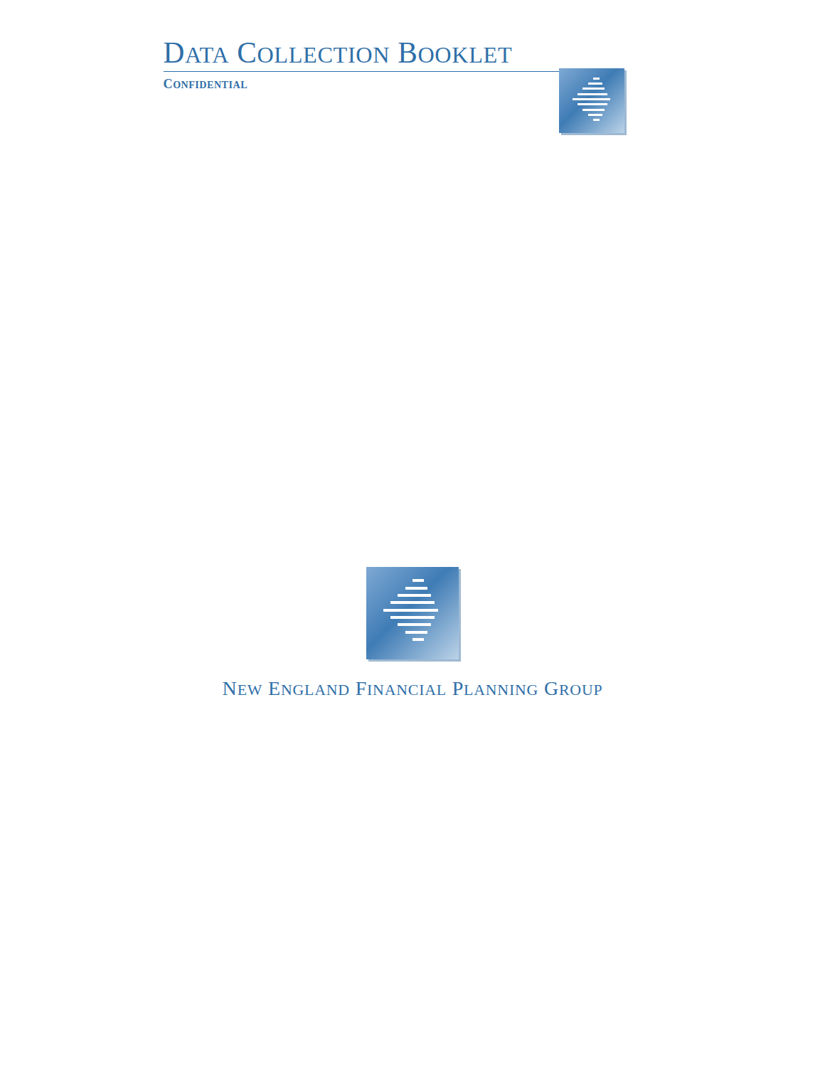DATA COLLECTION BOOKLET
CONFIDENTIAL
NEW ENGLAND FINANCIAL PLANNING GROUP